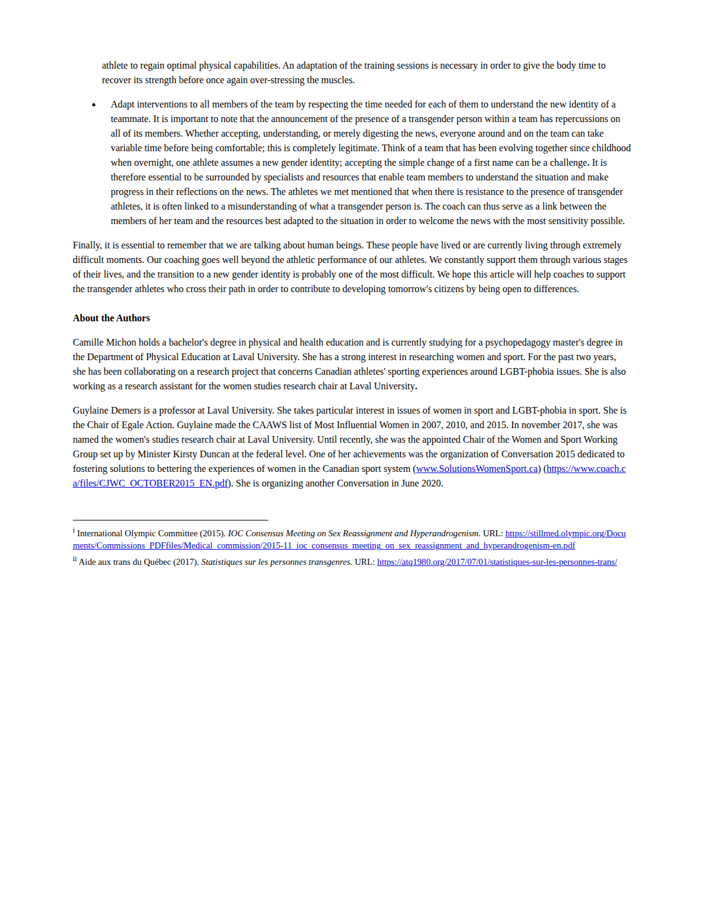athlete to regain optimal physical capabilities. An adaptation of the training sessions is necessary in order to give the body time to recover its strength before once again over-stressing the muscles.
Adapt interventions to all members of the team by respecting the time needed for each of them to understand the new identity of a teammate. It is important to note that the announcement of the presence of a transgender person within a team has repercussions on all of its members. Whether accepting, understanding, or merely digesting the news, everyone around and on the team can take variable time before being comfortable; this is completely legitimate. Think of a team that has been evolving together since childhood when overnight, one athlete assumes a new gender identity; accepting the simple change of a first name can be a challenge. It is therefore essential to be surrounded by specialists and resources that enable team members to understand the situation and make progress in their reflections on the news. The athletes we met mentioned that when there is resistance to the presence of transgender athletes, it is often linked to a misunderstanding of what a transgender person is. The coach can thus serve as a link between the members of her team and the resources best adapted to the situation in order to welcome the news with the most sensitivity possible.
Finally, it is essential to remember that we are talking about human beings. These people have lived or are currently living through extremely difficult moments. Our coaching goes well beyond the athletic performance of our athletes. We constantly support them through various stages of their lives, and the transition to a new gender identity is probably one of the most difficult. We hope this article will help coaches to support the transgender athletes who cross their path in order to contribute to developing tomorrow's citizens by being open to differences.
About the Authors
Camille Michon holds a bachelor's degree in physical and health education and is currently studying for a psychopedagogy master's degree in the Department of Physical Education at Laval University. She has a strong interest in researching women and sport. For the past two years, she has been collaborating on a research project that concerns Canadian athletes' sporting experiences around LGBT-phobia issues. She is also working as a research assistant for the women studies research chair at Laval University.
Guylaine Demers is a professor at Laval University. She takes particular interest in issues of women in sport and LGBT-phobia in sport. She is the Chair of Egale Action. Guylaine made the CAAWS list of Most Influential Women in 2007, 2010, and 2015. In november 2017, she was named the women's studies research chair at Laval University. Until recently, she was the appointed Chair of the Women and Sport Working Group set up by Minister Kirsty Duncan at the federal level. One of her achievements was the organization of Conversation 2015 dedicated to fostering solutions to bettering the experiences of women in the Canadian sport system (www.SolutionsWomenSport.ca) (https://www.coach.ca/files/CJWC_OCTOBER2015_EN.pdf). She is organizing another Conversation in June 2020.
i International Olympic Committee (2015). IOC Consensus Meeting on Sex Reassignment and Hyperandrogenism. URL: https://stillmed.olympic.org/Documents/Commissions_PDFfiles/Medical_commission/2015-11_ioc_consensus_meeting_on_sex_reassignment_and_hyperandrogenism-en.pdf
ii Aide aux trans du Québec (2017). Statistiques sur les personnes transgenres. URL: https://atq1980.org/2017/07/01/statistiques-sur-les-personnes-trans/